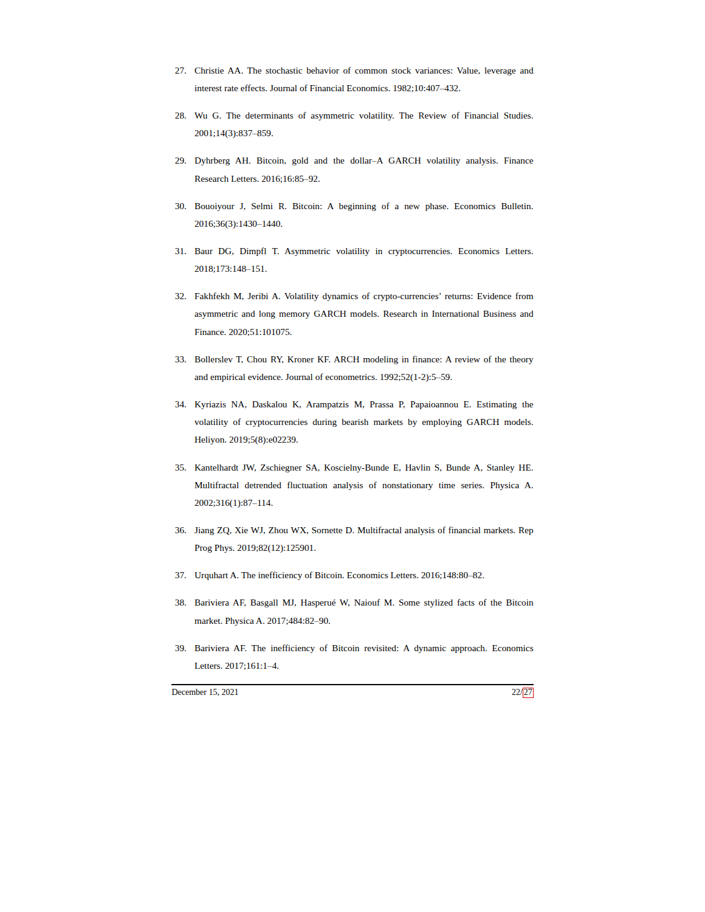27. Christie AA. The stochastic behavior of common stock variances: Value, leverage and interest rate effects. Journal of Financial Economics. 1982;10:407–432.
28. Wu G. The determinants of asymmetric volatility. The Review of Financial Studies. 2001;14(3):837–859.
29. Dyhrberg AH. Bitcoin, gold and the dollar–A GARCH volatility analysis. Finance Research Letters. 2016;16:85–92.
30. Bouoiyour J, Selmi R. Bitcoin: A beginning of a new phase. Economics Bulletin. 2016;36(3):1430–1440.
31. Baur DG, Dimpfl T. Asymmetric volatility in cryptocurrencies. Economics Letters. 2018;173:148–151.
32. Fakhfekh M, Jeribi A. Volatility dynamics of crypto-currencies’ returns: Evidence from asymmetric and long memory GARCH models. Research in International Business and Finance. 2020;51:101075.
33. Bollerslev T, Chou RY, Kroner KF. ARCH modeling in finance: A review of the theory and empirical evidence. Journal of econometrics. 1992;52(1-2):5–59.
34. Kyriazis NA, Daskalou K, Arampatzis M, Prassa P, Papaioannou E. Estimating the volatility of cryptocurrencies during bearish markets by employing GARCH models. Heliyon. 2019;5(8):e02239.
35. Kantelhardt JW, Zschiegner SA, Koscielny-Bunde E, Havlin S, Bunde A, Stanley HE. Multifractal detrended fluctuation analysis of nonstationary time series. Physica A. 2002;316(1):87–114.
36. Jiang ZQ, Xie WJ, Zhou WX, Sornette D. Multifractal analysis of financial markets. Rep Prog Phys. 2019;82(12):125901.
37. Urquhart A. The inefficiency of Bitcoin. Economics Letters. 2016;148:80–82.
38. Bariviera AF, Basgall MJ, Hasperué W, Naiouf M. Some stylized facts of the Bitcoin market. Physica A. 2017;484:82–90.
39. Bariviera AF. The inefficiency of Bitcoin revisited: A dynamic approach. Economics Letters. 2017;161:1–4.
December 15, 2021 22/27